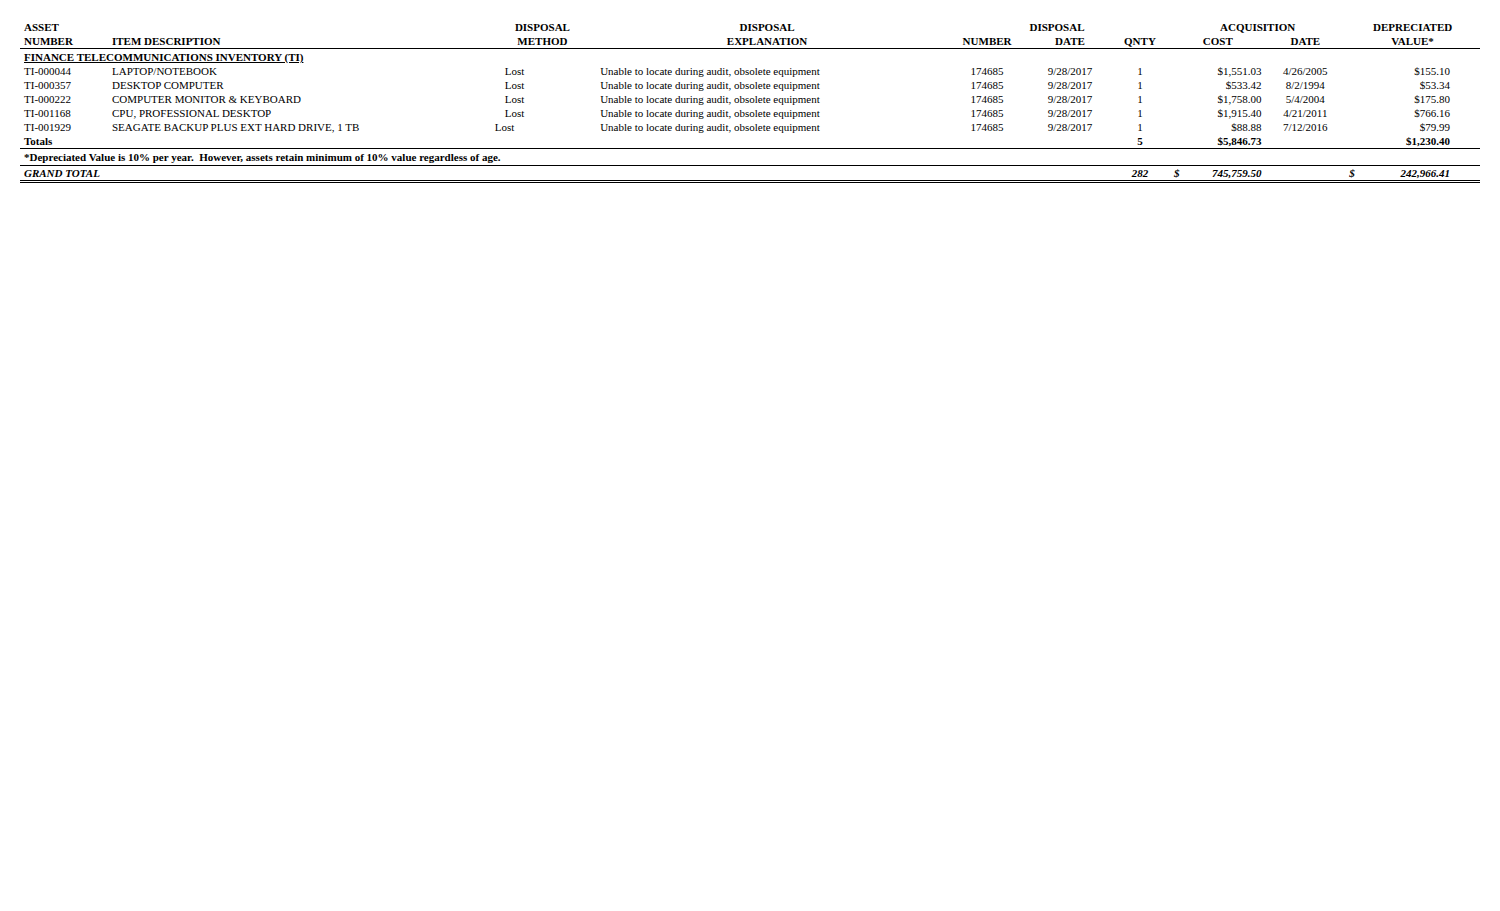| ASSET | | DISPOSAL | DISPOSAL | DISPOSAL | ACQUISITION | DEPRECIATED |
| --- | --- | --- | --- | --- | --- | --- |
| NUMBER | ITEM DESCRIPTION | METHOD | EXPLANATION | NUMBER | DATE | QNTY | COST | DATE | VALUE* |
| FINANCE TELECOMMUNICATIONS INVENTORY (TI) |
| TI-000044 | LAPTOP/NOTEBOOK | Lost | Unable to locate during audit, obsolete equipment | 174685 | 9/28/2017 | 1 | $1,551.03 | 4/26/2005 | $155.10 |
| TI-000357 | DESKTOP COMPUTER | Lost | Unable to locate during audit, obsolete equipment | 174685 | 9/28/2017 | 1 | $533.42 | 8/2/1994 | $53.34 |
| TI-000222 | COMPUTER MONITOR & KEYBOARD | Lost | Unable to locate during audit, obsolete equipment | 174685 | 9/28/2017 | 1 | $1,758.00 | 5/4/2004 | $175.80 |
| TI-001168 | CPU, PROFESSIONAL DESKTOP | Lost | Unable to locate during audit, obsolete equipment | 174685 | 9/28/2017 | 1 | $1,915.40 | 4/21/2011 | $766.16 |
| TI-001929 | SEAGATE BACKUP PLUS EXT HARD DRIVE, 1 TB | Lost | Unable to locate during audit, obsolete equipment | 174685 | 9/28/2017 | 1 | $88.88 | 7/12/2016 | $79.99 |
| Totals | | | | | | 5 | $5,846.73 | | $1,230.40 |
| *Depreciated Value is 10% per year. However, assets retain minimum of 10% value regardless of age. |
| GRAND TOTAL | | | | | 282 | $ 745,759.50 | | $ 242,966.41 |